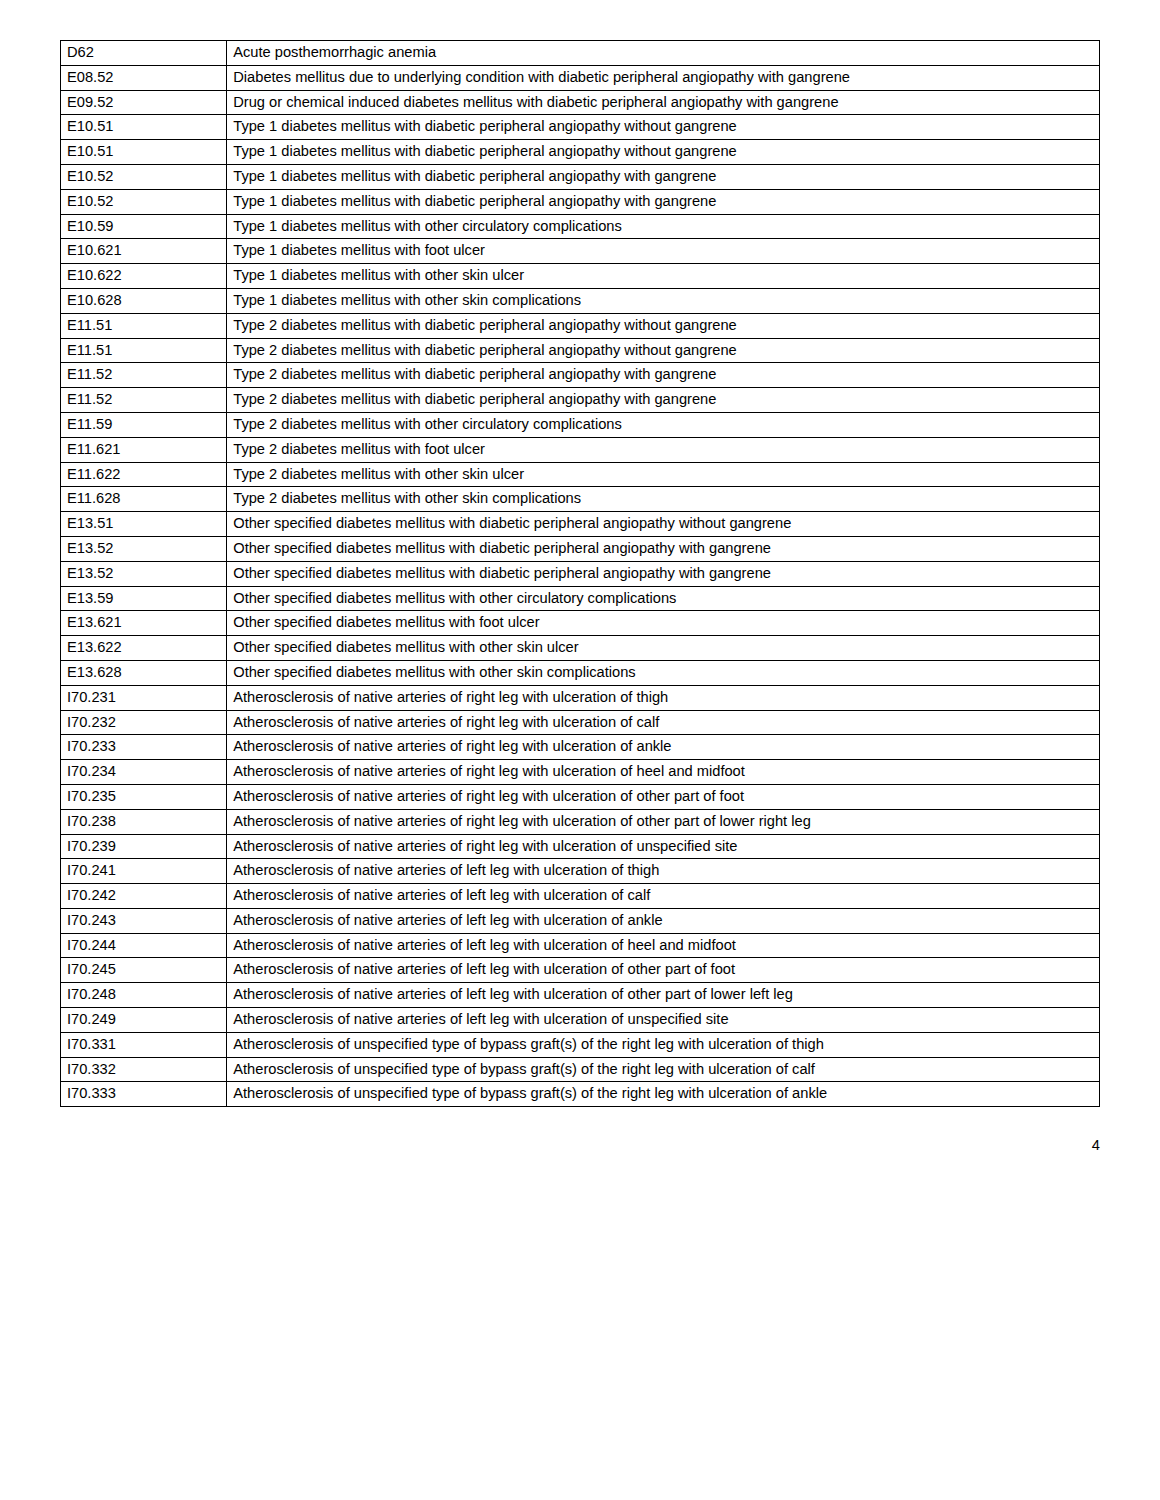| D62 | Acute posthemorrhagic anemia |
| E08.52 | Diabetes mellitus due to underlying condition with diabetic peripheral angiopathy with gangrene |
| E09.52 | Drug or chemical induced diabetes mellitus with diabetic peripheral angiopathy with gangrene |
| E10.51 | Type 1 diabetes mellitus with diabetic peripheral angiopathy without gangrene |
| E10.51 | Type 1 diabetes mellitus with diabetic peripheral angiopathy without gangrene |
| E10.52 | Type 1 diabetes mellitus with diabetic peripheral angiopathy with gangrene |
| E10.52 | Type 1 diabetes mellitus with diabetic peripheral angiopathy with gangrene |
| E10.59 | Type 1 diabetes mellitus with other circulatory complications |
| E10.621 | Type 1 diabetes mellitus with foot ulcer |
| E10.622 | Type 1 diabetes mellitus with other skin ulcer |
| E10.628 | Type 1 diabetes mellitus with other skin complications |
| E11.51 | Type 2 diabetes mellitus with diabetic peripheral angiopathy without gangrene |
| E11.51 | Type 2 diabetes mellitus with diabetic peripheral angiopathy without gangrene |
| E11.52 | Type 2 diabetes mellitus with diabetic peripheral angiopathy with gangrene |
| E11.52 | Type 2 diabetes mellitus with diabetic peripheral angiopathy with gangrene |
| E11.59 | Type 2 diabetes mellitus with other circulatory complications |
| E11.621 | Type 2 diabetes mellitus with foot ulcer |
| E11.622 | Type 2 diabetes mellitus with other skin ulcer |
| E11.628 | Type 2 diabetes mellitus with other skin complications |
| E13.51 | Other specified diabetes mellitus with diabetic peripheral angiopathy without gangrene |
| E13.52 | Other specified diabetes mellitus with diabetic peripheral angiopathy with gangrene |
| E13.52 | Other specified diabetes mellitus with diabetic peripheral angiopathy with gangrene |
| E13.59 | Other specified diabetes mellitus with other circulatory complications |
| E13.621 | Other specified diabetes mellitus with foot ulcer |
| E13.622 | Other specified diabetes mellitus with other skin ulcer |
| E13.628 | Other specified diabetes mellitus with other skin complications |
| I70.231 | Atherosclerosis of native arteries of right leg with ulceration of thigh |
| I70.232 | Atherosclerosis of native arteries of right leg with ulceration of calf |
| I70.233 | Atherosclerosis of native arteries of right leg with ulceration of ankle |
| I70.234 | Atherosclerosis of native arteries of right leg with ulceration of heel and midfoot |
| I70.235 | Atherosclerosis of native arteries of right leg with ulceration of other part of foot |
| I70.238 | Atherosclerosis of native arteries of right leg with ulceration of other part of lower right leg |
| I70.239 | Atherosclerosis of native arteries of right leg with ulceration of unspecified site |
| I70.241 | Atherosclerosis of native arteries of left leg with ulceration of thigh |
| I70.242 | Atherosclerosis of native arteries of left leg with ulceration of calf |
| I70.243 | Atherosclerosis of native arteries of left leg with ulceration of ankle |
| I70.244 | Atherosclerosis of native arteries of left leg with ulceration of heel and midfoot |
| I70.245 | Atherosclerosis of native arteries of left leg with ulceration of other part of foot |
| I70.248 | Atherosclerosis of native arteries of left leg with ulceration of other part of lower left leg |
| I70.249 | Atherosclerosis of native arteries of left leg with ulceration of unspecified site |
| I70.331 | Atherosclerosis of unspecified type of bypass graft(s) of the right leg with ulceration of thigh |
| I70.332 | Atherosclerosis of unspecified type of bypass graft(s) of the right leg with ulceration of calf |
| I70.333 | Atherosclerosis of unspecified type of bypass graft(s) of the right leg with ulceration of ankle |
4